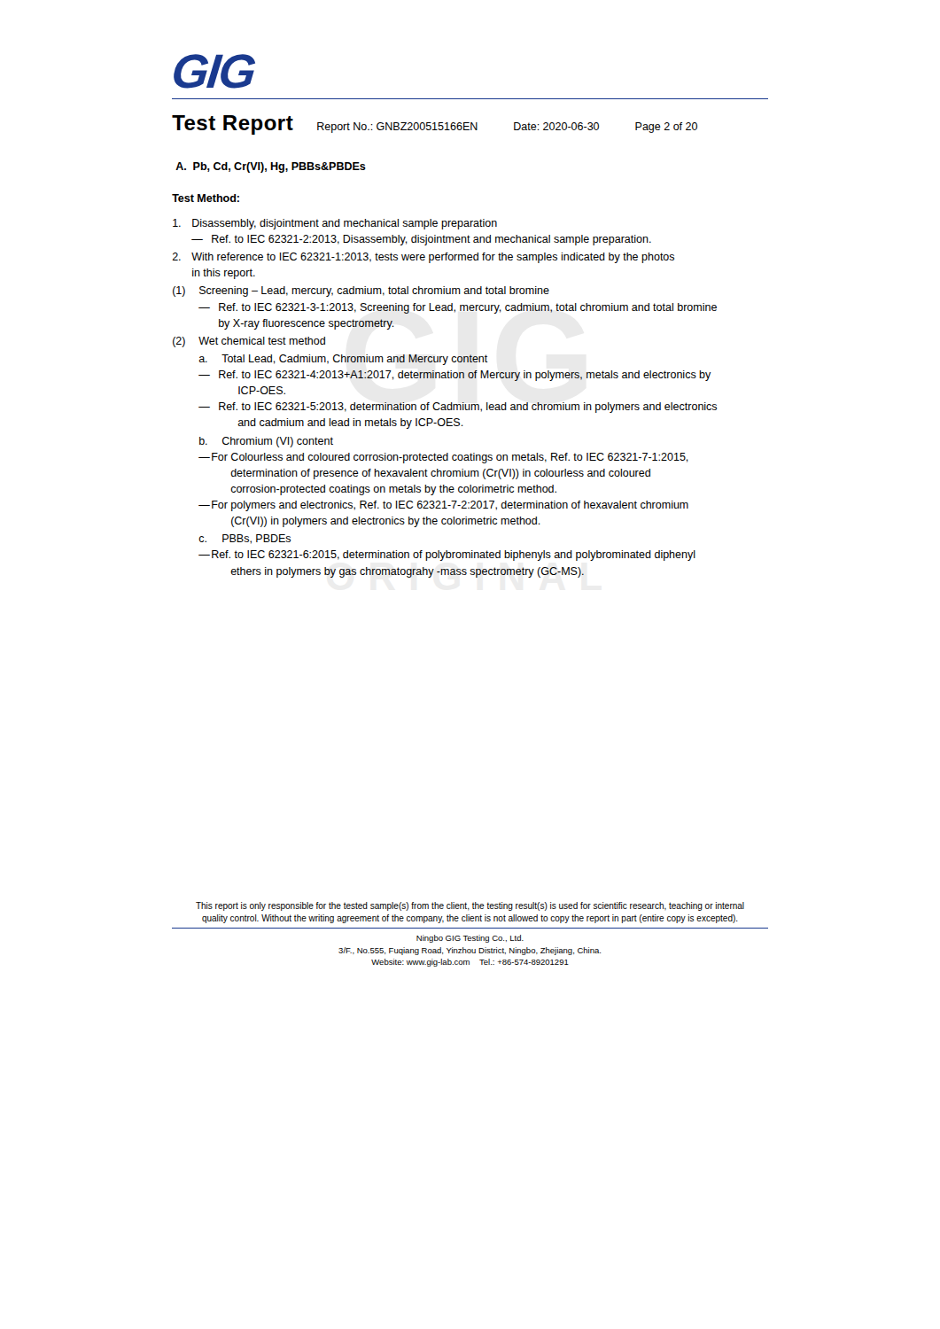GIG
ORIGINAL
GIG
Test Report
Report No.: GNBZ200515166EN Date: 2020-06-30 Page 2 of 20
A. Pb, Cd, Cr(VI), Hg, PBBs&PBDEs
Test Method:
Disassembly, disjointment and mechanical sample preparation
Ref. to IEC 62321-2:2013, Disassembly, disjointment and mechanical sample preparation.
With reference to IEC 62321-1:2013, tests were performed for the samples indicated by the photos
in this report.
(1) Screening – Lead, mercury, cadmium, total chromium and total bromine
Ref. to IEC 62321-3-1:2013, Screening for Lead, mercury, cadmium, total chromium and total bromine
by X-ray fluorescence spectrometry.
(2) Wet chemical test method
a. Total Lead, Cadmium, Chromium and Mercury content
Ref. to IEC 62321-4:2013+A1:2017, determination of Mercury in polymers, metals and electronics by
ICP-OES.
Ref. to IEC 62321-5:2013, determination of Cadmium, lead and chromium in polymers and electronics
and cadmium and lead in metals by ICP-OES.
b. Chromium (VI) content
For Colourless and coloured corrosion-protected coatings on metals, Ref. to IEC 62321-7-1:2015,
determination of presence of hexavalent chromium (Cr(VI)) in colourless and coloured
corrosion-protected coatings on metals by the colorimetric method.
For polymers and electronics, Ref. to IEC 62321-7-2:2017, determination of hexavalent chromium
(Cr(VI)) in polymers and electronics by the colorimetric method.
c. PBBs, PBDEs
Ref. to IEC 62321-6:2015, determination of polybrominated biphenyls and polybrominated diphenyl
ethers in polymers by gas chromatograhy -mass spectrometry (GC-MS).
This report is only responsible for the tested sample(s) from the client, the testing result(s) is used for scientific research, teaching or internal
quality control. Without the writing agreement of the company, the client is not allowed to copy the report in part (entire copy is excepted).
Ningbo GIG Testing Co., Ltd.
3/F., No.555, Fuqiang Road, Yinzhou District, Ningbo, Zhejiang, China.
Website: www.gig-lab.com Tel.: +86-574-89201291